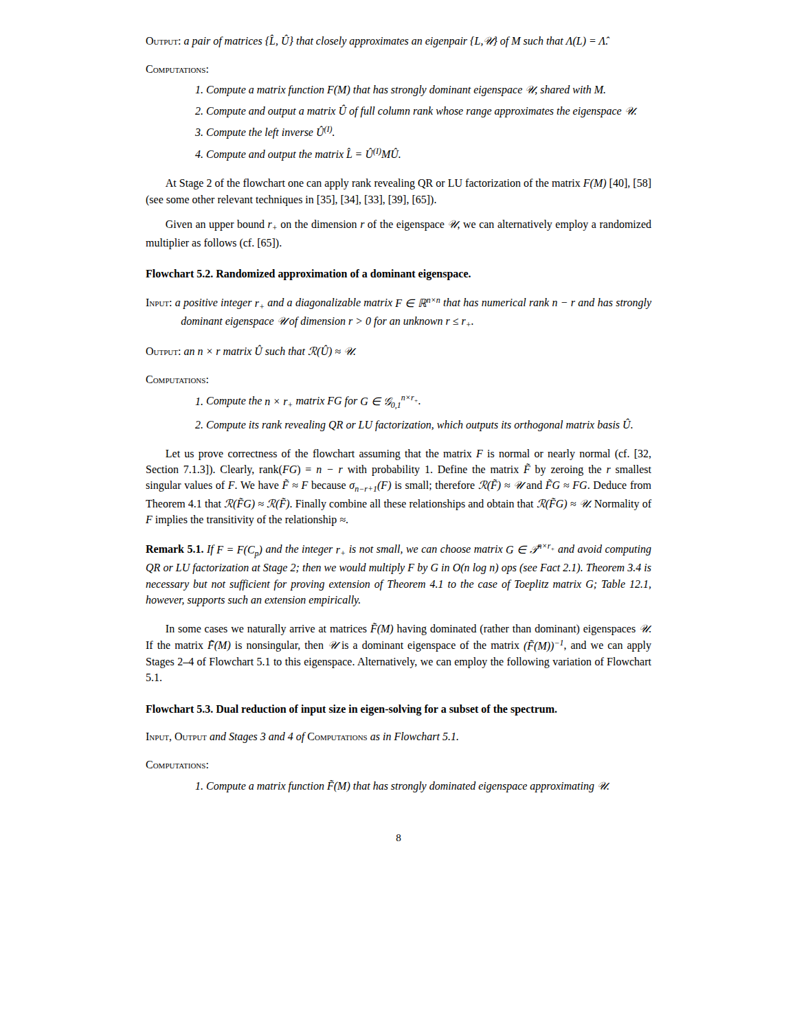Output: a pair of matrices {L̂, Û} that closely approximates an eigenpair {L,𝒰} of M such that Λ(L) = Λ̂.
Computations:
Compute a matrix function F(M) that has strongly dominant eigenspace 𝒰, shared with M.
Compute and output a matrix Û of full column rank whose range approximates the eigenspace 𝒰.
Compute the left inverse Û(I).
Compute and output the matrix L̂ = Û(I)MÛ.
At Stage 2 of the flowchart one can apply rank revealing QR or LU factorization of the matrix F(M) [40], [58] (see some other relevant techniques in [35], [34], [33], [39], [65]).
Given an upper bound r+ on the dimension r of the eigenspace 𝒰, we can alternatively employ a randomized multiplier as follows (cf. [65]).
Flowchart 5.2. Randomized approximation of a dominant eigenspace.
Input: a positive integer r+ and a diagonalizable matrix F ∈ ℝn×n that has numerical rank n − r and has strongly dominant eigenspace 𝒰 of dimension r > 0 for an unknown r ≤ r+.
Output: an n × r matrix Û such that ℛ(Û) ≈ 𝒰.
Computations:
Compute the n × r+ matrix FG for G ∈ 𝒢0,1n×r+.
Compute its rank revealing QR or LU factorization, which outputs its orthogonal matrix basis Û.
Let us prove correctness of the flowchart assuming that the matrix F is normal or nearly normal (cf. [32, Section 7.1.3]). Clearly, rank(FG) = n − r with probability 1. Define the matrix F̃ by zeroing the r smallest singular values of F. We have F̃ ≈ F because σn−r+1(F) is small; therefore ℛ(F̃) ≈ 𝒰 and F̃G ≈ FG. Deduce from Theorem 4.1 that ℛ(F̃G) ≈ ℛ(F̃). Finally combine all these relationships and obtain that ℛ(F̃G) ≈ 𝒰. Normality of F implies the transitivity of the relationship ≈.
Remark 5.1. If F = F(Cp) and the integer r+ is not small, we can choose matrix G ∈ 𝒯n×r+ and avoid computing QR or LU factorization at Stage 2; then we would multiply F by G in O(n log n) ops (see Fact 2.1). Theorem 3.4 is necessary but not sufficient for proving extension of Theorem 4.1 to the case of Toeplitz matrix G; Table 12.1, however, supports such an extension empirically.
In some cases we naturally arrive at matrices F̃(M) having dominated (rather than dominant) eigenspaces 𝒰. If the matrix F̃(M) is nonsingular, then 𝒰 is a dominant eigenspace of the matrix (F̃(M))−1, and we can apply Stages 2–4 of Flowchart 5.1 to this eigenspace. Alternatively, we can employ the following variation of Flowchart 5.1.
Flowchart 5.3. Dual reduction of input size in eigen-solving for a subset of the spectrum.
Input, Output and Stages 3 and 4 of Computations as in Flowchart 5.1.
Computations:
Compute a matrix function F̃(M) that has strongly dominated eigenspace approximating 𝒰.
8